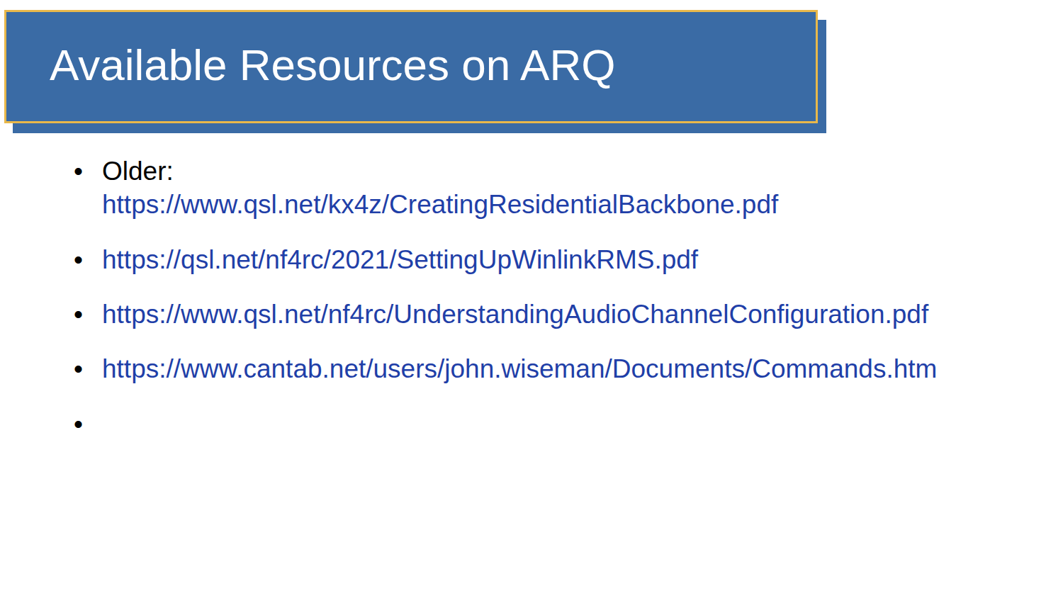Available Resources on ARQ
Older:
https://www.qsl.net/kx4z/CreatingResidentialBackbone.pdf
https://qsl.net/nf4rc/2021/SettingUpWinlinkRMS.pdf
https://www.qsl.net/nf4rc/UnderstandingAudioChannelConfiguration.pdf
https://www.cantab.net/users/john.wiseman/Documents/Commands.htm